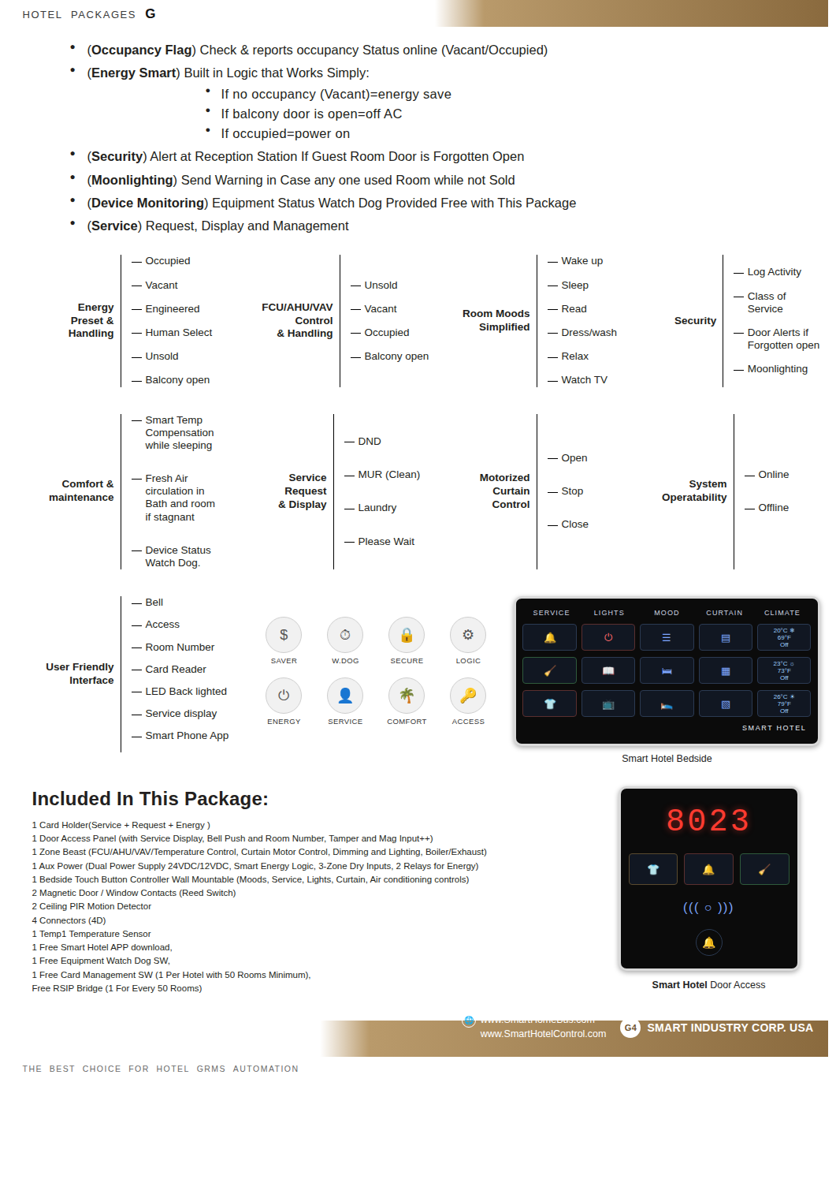Hotel Packages G
(Occupancy Flag) Check & reports occupancy Status online (Vacant/Occupied)
(Energy Smart) Built in Logic that Works Simply:
If no occupancy (Vacant)=energy save
If balcony door is open=off AC
If occupied=power on
(Security) Alert at Reception Station If Guest Room Door is Forgotten Open
(Moonlighting) Send Warning in Case any one used Room while not Sold
(Device Monitoring) Equipment Status Watch Dog Provided Free with This Package
(Service) Request, Display and Management
Energy
Preset &
Handling
Occupied
Vacant
Engineered
Human Select
Unsold
Balcony open
FCU/AHU/VAV
Control
& Handling
Unsold
Vacant
Occupied
Balcony open
Room Moods
Simplified
Wake up
Sleep
Read
Dress/wash
Relax
Watch TV
Security
Log Activity
Class of Service
Door Alerts if
Forgotten open
Moonlighting
Comfort &
maintenance
Smart Temp
Compensation
while sleeping
Fresh Air
circulation in
Bath and room
if stagnant
Device Status
Watch Dog.
Service
Request
& Display
DND
MUR (Clean)
Laundry
Please Wait
Motorized
Curtain
Control
Open
Stop
Close
System
Operatability
Online
Offline
User Friendly
Interface
Bell
Access
Room Number
Card Reader
LED Back lighted
Service display
Smart Phone App
$
SAVER
⏱
W.DOG
🔒
SECURE
⚙
LOGIC
⏻
ENERGY
👤
SERVICE
🌴
COMFORT
🔑
ACCESS
SERVICE LIGHTS MOOD CURTAIN CLIMATE
🔔
⏻
☰
▤
20°C ❄69°F Off
🧹
📖
🛏
▦
23°C ☼73°F Off
👕
📺
🛌
▧
26°C ☀79°F Off
SMART HOTEL
Smart Hotel Bedside
Included In This Package:
1 Card Holder(Service + Request + Energy )
1 Door Access Panel (with Service Display, Bell Push and Room Number, Tamper and Mag Input++)
1 Zone Beast (FCU/AHU/VAV/Temperature Control, Curtain Motor Control, Dimming and Lighting, Boiler/Exhaust)
1 Aux Power (Dual Power Supply 24VDC/12VDC, Smart Energy Logic, 3-Zone Dry Inputs, 2 Relays for Energy)
1 Bedside Touch Button Controller Wall Mountable (Moods, Service, Lights, Curtain, Air conditioning controls)
2 Magnetic Door / Window Contacts (Reed Switch)
2 Ceiling PIR Motion Detector
4 Connectors (4D)
1 Temp1 Temperature Sensor
1 Free Smart Hotel APP download,
1 Free Equipment Watch Dog SW,
1 Free Card Management SW (1 Per Hotel with 50 Rooms Minimum),
Free RSIP Bridge (1 For Every 50 Rooms)
8023
👕
🔔
🧹
((( ○ )))
🔔
Smart Hotel Door Access
🌐www.SmartHomeBus.com
🌐www.SmartHotelControl.com
G4 SMART INDUSTRY CORP. USA
The Best Choice For Hotel GRMS Automation